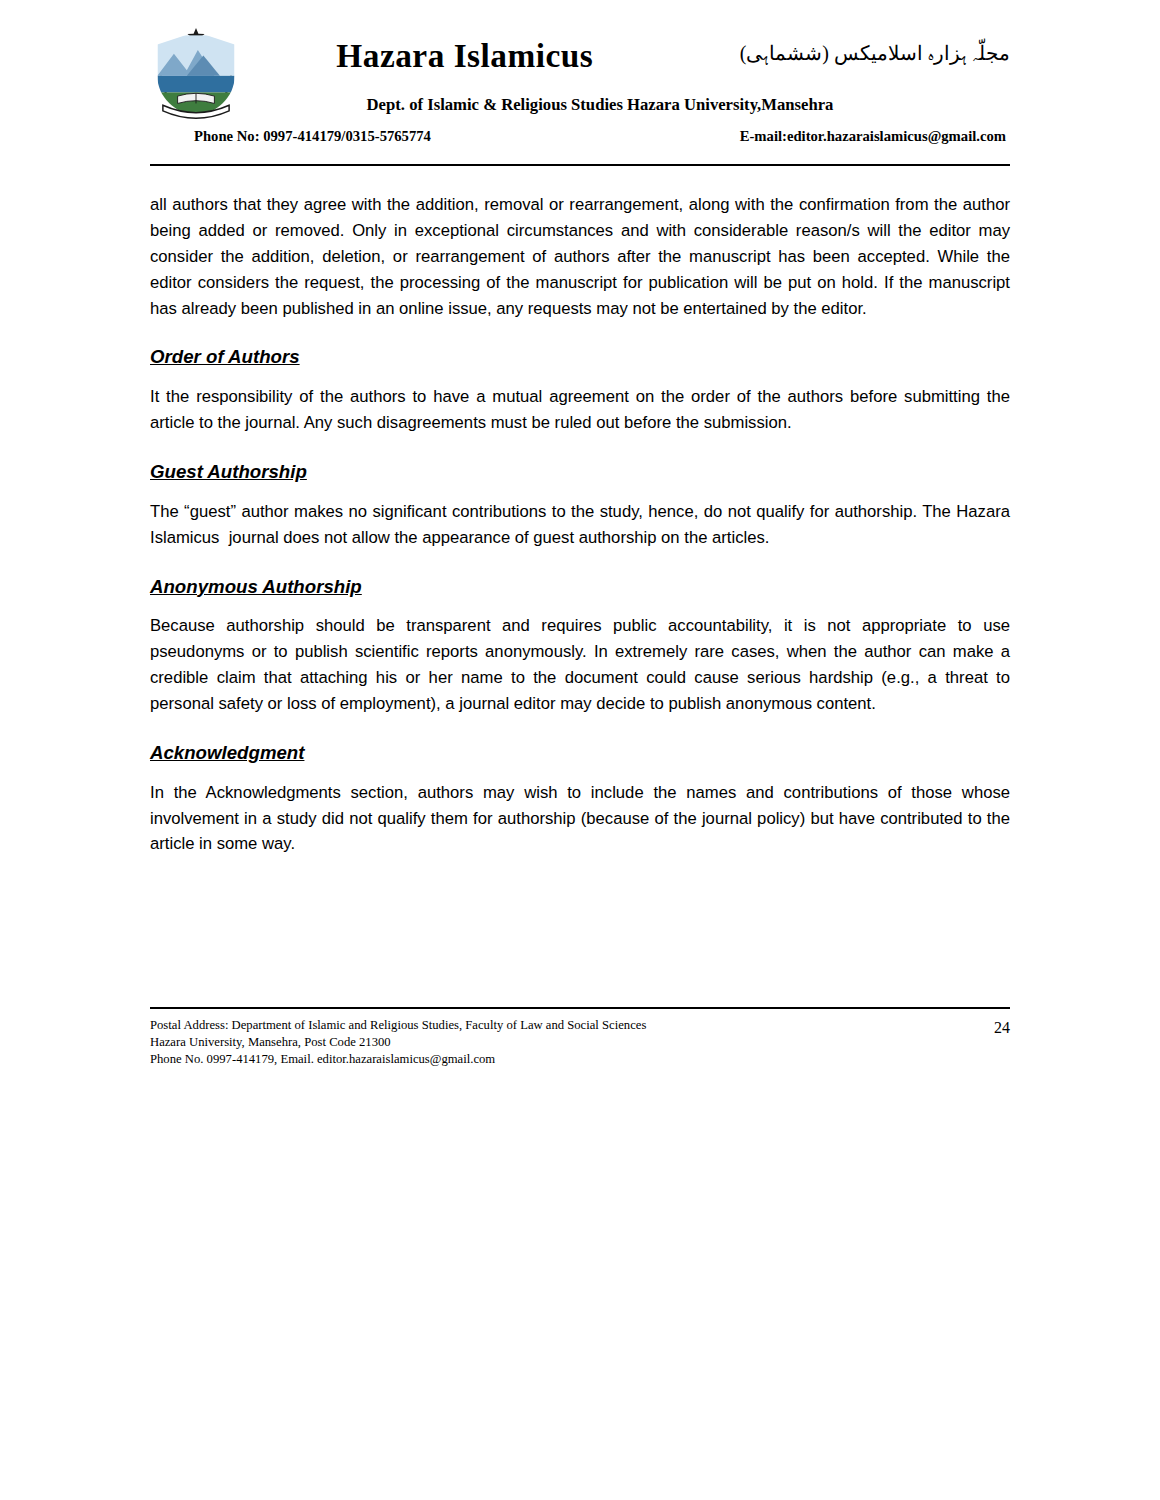مجلّہ ہزارہ اسلامیکس (ششماہی)
Hazara Islamicus
Dept. of Islamic & Religious Studies Hazara University,Mansehra
Phone No: 0997-414179/0315-5765774 E-mail:editor.hazaraislamicus@gmail.com
all authors that they agree with the addition, removal or rearrangement, along with the confirmation from the author being added or removed. Only in exceptional circumstances and with considerable reason/s will the editor may consider the addition, deletion, or rearrangement of authors after the manuscript has been accepted. While the editor considers the request, the processing of the manuscript for publication will be put on hold. If the manuscript has already been published in an online issue, any requests may not be entertained by the editor.
Order of Authors
It the responsibility of the authors to have a mutual agreement on the order of the authors before submitting the article to the journal. Any such disagreements must be ruled out before the submission.
Guest Authorship
The “guest” author makes no significant contributions to the study, hence, do not qualify for authorship. The Hazara Islamicus journal does not allow the appearance of guest authorship on the articles.
Anonymous Authorship
Because authorship should be transparent and requires public accountability, it is not appropriate to use pseudonyms or to publish scientific reports anonymously. In extremely rare cases, when the author can make a credible claim that attaching his or her name to the document could cause serious hardship (e.g., a threat to personal safety or loss of employment), a journal editor may decide to publish anonymous content.
Acknowledgment
In the Acknowledgments section, authors may wish to include the names and contributions of those whose involvement in a study did not qualify them for authorship (because of the journal policy) but have contributed to the article in some way.
24
Postal Address: Department of Islamic and Religious Studies, Faculty of Law and Social Sciences
Hazara University, Mansehra, Post Code 21300
Phone No. 0997-414179, Email. editor.hazaraislamicus@gmail.com